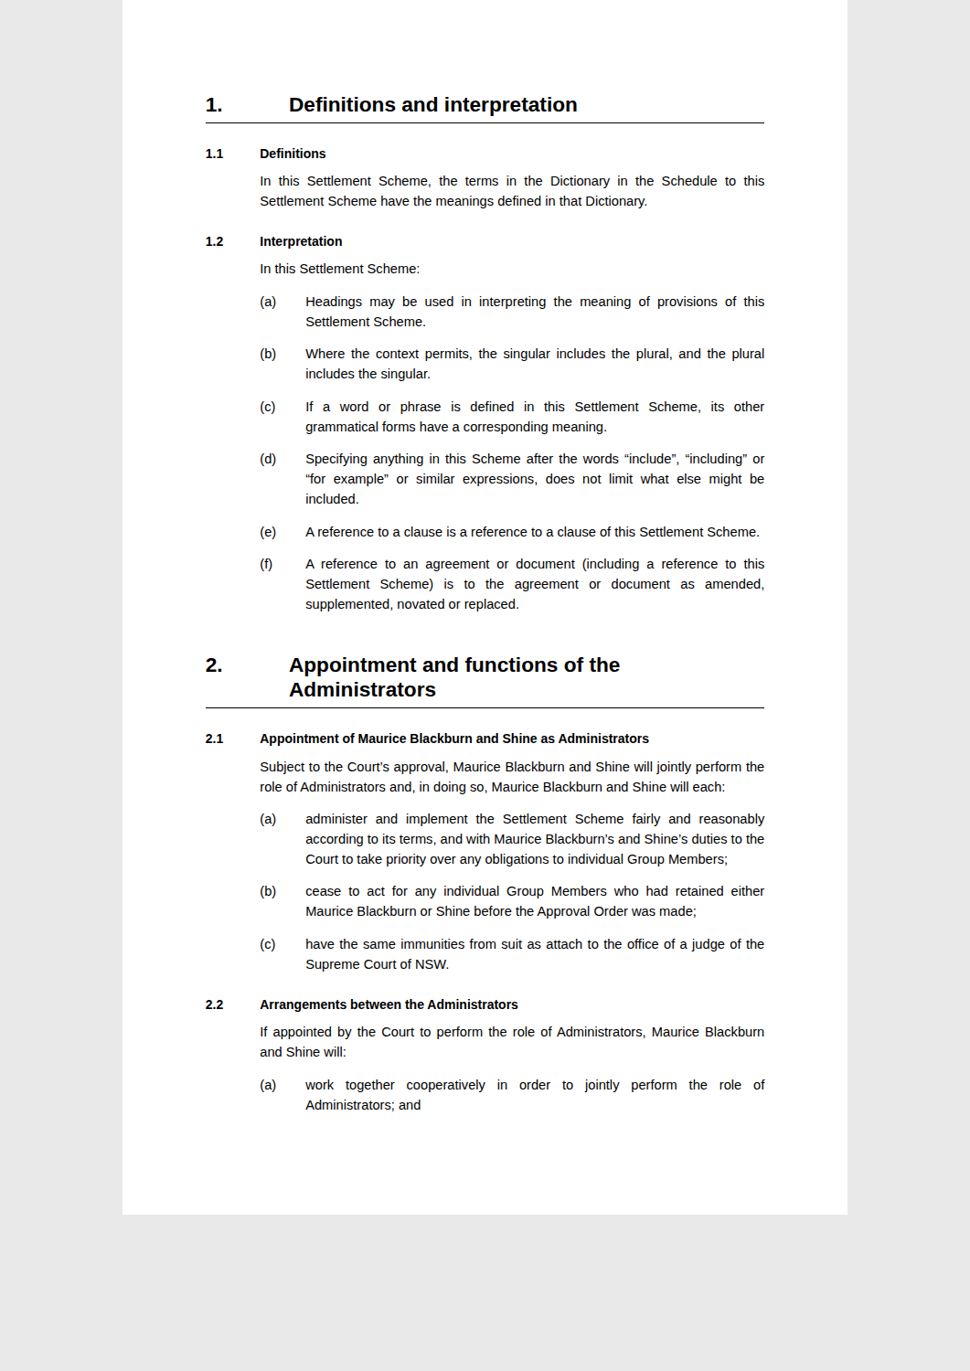1. Definitions and interpretation
1.1 Definitions
In this Settlement Scheme, the terms in the Dictionary in the Schedule to this Settlement Scheme have the meanings defined in that Dictionary.
1.2 Interpretation
In this Settlement Scheme:
(a) Headings may be used in interpreting the meaning of provisions of this Settlement Scheme.
(b) Where the context permits, the singular includes the plural, and the plural includes the singular.
(c) If a word or phrase is defined in this Settlement Scheme, its other grammatical forms have a corresponding meaning.
(d) Specifying anything in this Scheme after the words “include”, “including” or “for example” or similar expressions, does not limit what else might be included.
(e) A reference to a clause is a reference to a clause of this Settlement Scheme.
(f) A reference to an agreement or document (including a reference to this Settlement Scheme) is to the agreement or document as amended, supplemented, novated or replaced.
2. Appointment and functions of the Administrators
2.1 Appointment of Maurice Blackburn and Shine as Administrators
Subject to the Court’s approval, Maurice Blackburn and Shine will jointly perform the role of Administrators and, in doing so, Maurice Blackburn and Shine will each:
(a) administer and implement the Settlement Scheme fairly and reasonably according to its terms, and with Maurice Blackburn’s and Shine’s duties to the Court to take priority over any obligations to individual Group Members;
(b) cease to act for any individual Group Members who had retained either Maurice Blackburn or Shine before the Approval Order was made;
(c) have the same immunities from suit as attach to the office of a judge of the Supreme Court of NSW.
2.2 Arrangements between the Administrators
If appointed by the Court to perform the role of Administrators, Maurice Blackburn and Shine will:
(a) work together cooperatively in order to jointly perform the role of Administrators; and